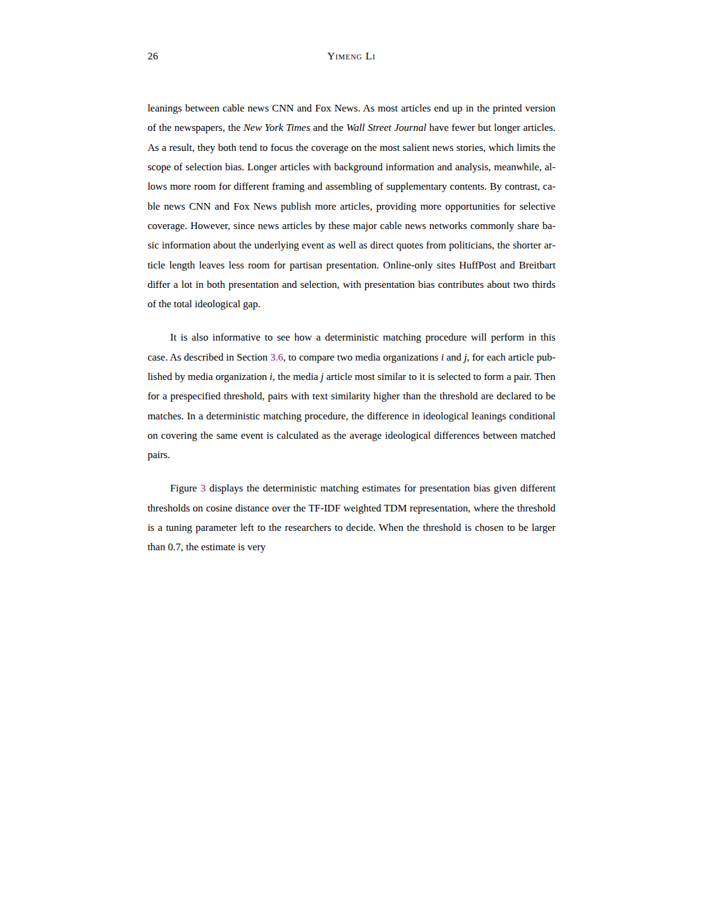26
Yimeng Li
leanings between cable news CNN and Fox News. As most articles end up in the printed version of the newspapers, the New York Times and the Wall Street Journal have fewer but longer articles. As a result, they both tend to focus the coverage on the most salient news stories, which limits the scope of selection bias. Longer articles with background information and analysis, meanwhile, allows more room for different framing and assembling of supplementary contents. By contrast, cable news CNN and Fox News publish more articles, providing more opportunities for selective coverage. However, since news articles by these major cable news networks commonly share basic information about the underlying event as well as direct quotes from politicians, the shorter article length leaves less room for partisan presentation. Online-only sites HuffPost and Breitbart differ a lot in both presentation and selection, with presentation bias contributes about two thirds of the total ideological gap.
It is also informative to see how a deterministic matching procedure will perform in this case. As described in Section 3.6, to compare two media organizations i and j, for each article published by media organization i, the media j article most similar to it is selected to form a pair. Then for a prespecified threshold, pairs with text similarity higher than the threshold are declared to be matches. In a deterministic matching procedure, the difference in ideological leanings conditional on covering the same event is calculated as the average ideological differences between matched pairs.
Figure 3 displays the deterministic matching estimates for presentation bias given different thresholds on cosine distance over the TF-IDF weighted TDM representation, where the threshold is a tuning parameter left to the researchers to decide. When the threshold is chosen to be larger than 0.7, the estimate is very